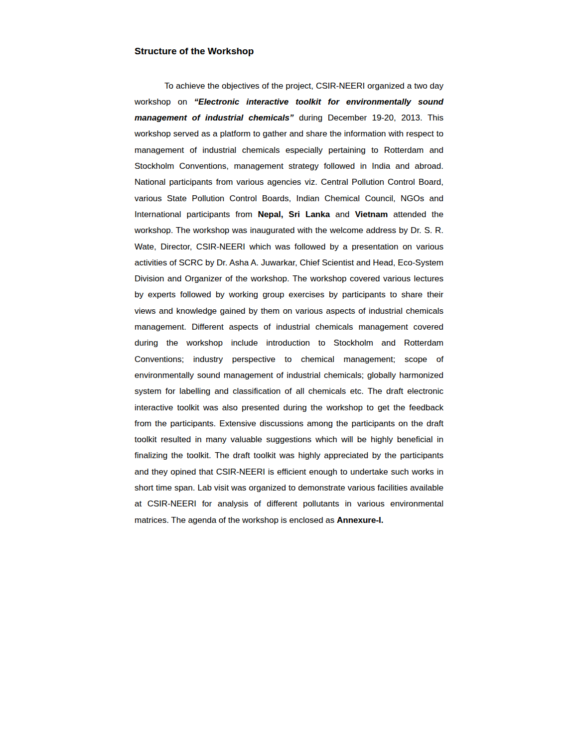Structure of the Workshop
To achieve the objectives of the project, CSIR-NEERI organized a two day workshop on “Electronic interactive toolkit for environmentally sound management of industrial chemicals” during December 19-20, 2013. This workshop served as a platform to gather and share the information with respect to management of industrial chemicals especially pertaining to Rotterdam and Stockholm Conventions, management strategy followed in India and abroad. National participants from various agencies viz. Central Pollution Control Board, various State Pollution Control Boards, Indian Chemical Council, NGOs and International participants from Nepal, Sri Lanka and Vietnam attended the workshop. The workshop was inaugurated with the welcome address by Dr. S. R. Wate, Director, CSIR-NEERI which was followed by a presentation on various activities of SCRC by Dr. Asha A. Juwarkar, Chief Scientist and Head, Eco-System Division and Organizer of the workshop. The workshop covered various lectures by experts followed by working group exercises by participants to share their views and knowledge gained by them on various aspects of industrial chemicals management. Different aspects of industrial chemicals management covered during the workshop include introduction to Stockholm and Rotterdam Conventions; industry perspective to chemical management; scope of environmentally sound management of industrial chemicals; globally harmonized system for labelling and classification of all chemicals etc. The draft electronic interactive toolkit was also presented during the workshop to get the feedback from the participants. Extensive discussions among the participants on the draft toolkit resulted in many valuable suggestions which will be highly beneficial in finalizing the toolkit. The draft toolkit was highly appreciated by the participants and they opined that CSIR-NEERI is efficient enough to undertake such works in short time span. Lab visit was organized to demonstrate various facilities available at CSIR-NEERI for analysis of different pollutants in various environmental matrices. The agenda of the workshop is enclosed as Annexure-I.